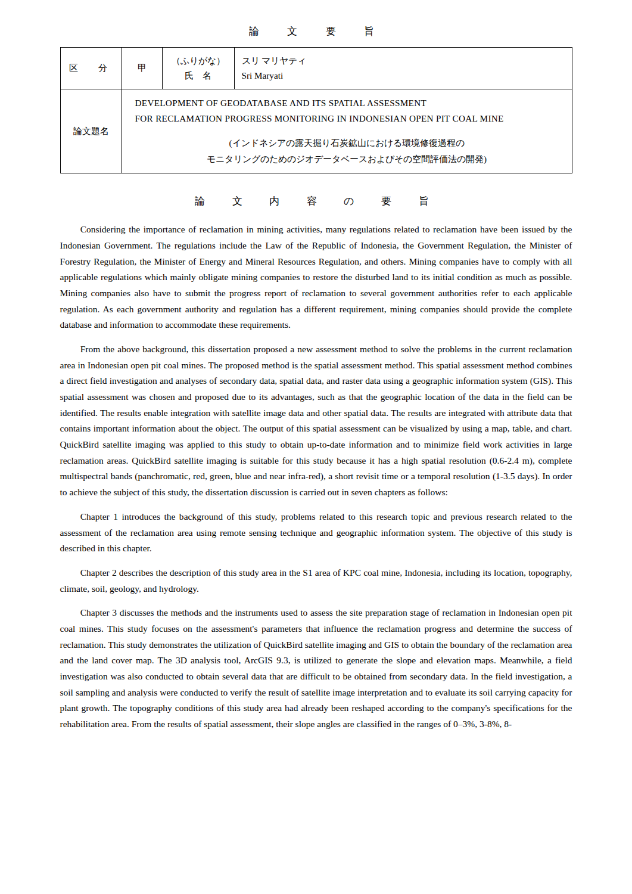論　文　要　旨
| 区 分 | 甲 | （ふりがな） 氏 名 | スリ マリヤティ Sri Maryati |
| 論文題名 | DEVELOPMENT OF GEODATABASE AND ITS SPATIAL ASSESSMENT FOR RECLAMATION PROGRESS MONITORING IN INDONESIAN OPEN PIT COAL MINE (インドネシアの露天掘り石炭鉱山における環境修復過程の モニタリングのためのジオデータベースおよびその空間評価法の開発) |
論　文　内　容　の　要　旨
Considering the importance of reclamation in mining activities, many regulations related to reclamation have been issued by the Indonesian Government. The regulations include the Law of the Republic of Indonesia, the Government Regulation, the Minister of Forestry Regulation, the Minister of Energy and Mineral Resources Regulation, and others. Mining companies have to comply with all applicable regulations which mainly obligate mining companies to restore the disturbed land to its initial condition as much as possible. Mining companies also have to submit the progress report of reclamation to several government authorities refer to each applicable regulation. As each government authority and regulation has a different requirement, mining companies should provide the complete database and information to accommodate these requirements.
From the above background, this dissertation proposed a new assessment method to solve the problems in the current reclamation area in Indonesian open pit coal mines. The proposed method is the spatial assessment method. This spatial assessment method combines a direct field investigation and analyses of secondary data, spatial data, and raster data using a geographic information system (GIS). This spatial assessment was chosen and proposed due to its advantages, such as that the geographic location of the data in the field can be identified. The results enable integration with satellite image data and other spatial data. The results are integrated with attribute data that contains important information about the object. The output of this spatial assessment can be visualized by using a map, table, and chart. QuickBird satellite imaging was applied to this study to obtain up-to-date information and to minimize field work activities in large reclamation areas. QuickBird satellite imaging is suitable for this study because it has a high spatial resolution (0.6-2.4 m), complete multispectral bands (panchromatic, red, green, blue and near infra-red), a short revisit time or a temporal resolution (1-3.5 days). In order to achieve the subject of this study, the dissertation discussion is carried out in seven chapters as follows:
Chapter 1 introduces the background of this study, problems related to this research topic and previous research related to the assessment of the reclamation area using remote sensing technique and geographic information system. The objective of this study is described in this chapter.
Chapter 2 describes the description of this study area in the S1 area of KPC coal mine, Indonesia, including its location, topography, climate, soil, geology, and hydrology.
Chapter 3 discusses the methods and the instruments used to assess the site preparation stage of reclamation in Indonesian open pit coal mines. This study focuses on the assessment's parameters that influence the reclamation progress and determine the success of reclamation. This study demonstrates the utilization of QuickBird satellite imaging and GIS to obtain the boundary of the reclamation area and the land cover map. The 3D analysis tool, ArcGIS 9.3, is utilized to generate the slope and elevation maps. Meanwhile, a field investigation was also conducted to obtain several data that are difficult to be obtained from secondary data. In the field investigation, a soil sampling and analysis were conducted to verify the result of satellite image interpretation and to evaluate its soil carrying capacity for plant growth. The topography conditions of this study area had already been reshaped according to the company's specifications for the rehabilitation area. From the results of spatial assessment, their slope angles are classified in the ranges of 0–3%, 3-8%, 8-